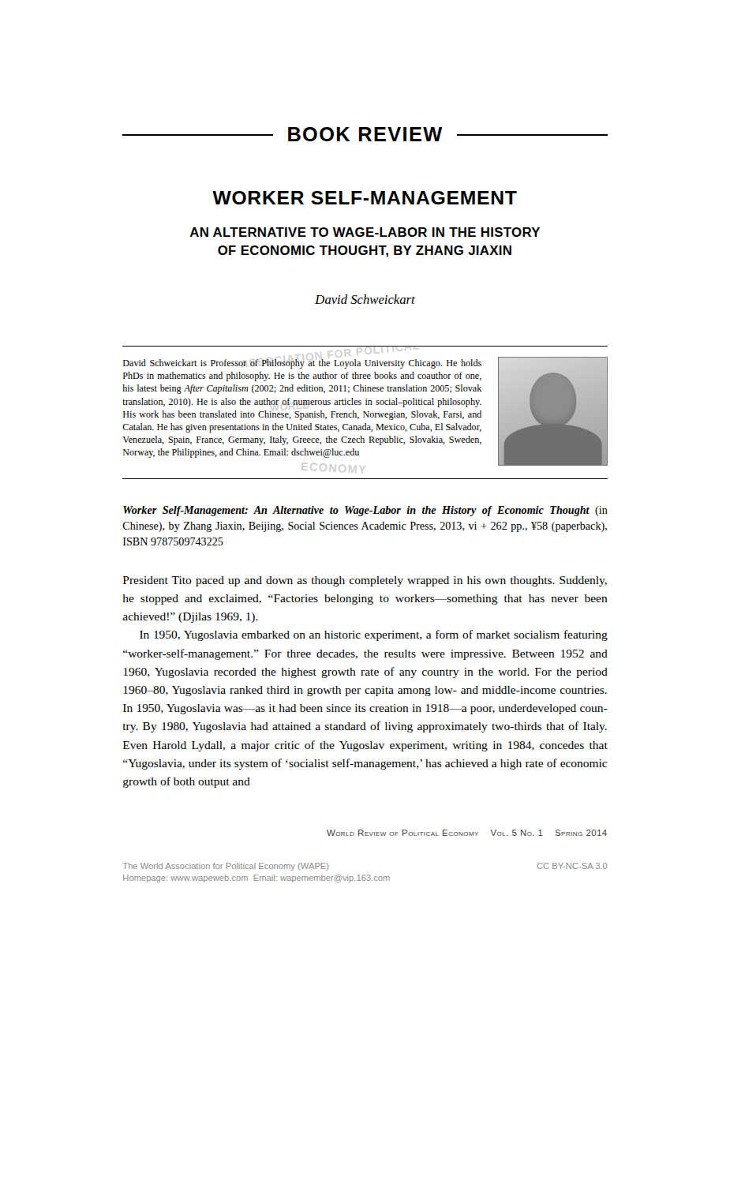BOOK REVIEW
WORKER SELF-MANAGEMENT
AN ALTERNATIVE TO WAGE-LABOR IN THE HISTORY
OF ECONOMIC THOUGHT, BY ZHANG JIAXIN
David Schweickart
ASSOCIATION FOR POLITICAL WORLD ECONOMY
David Schweickart is Professor of Philosophy at the Loyola University Chicago. He holds PhDs in mathematics and philosophy. He is the author of three books and coauthor of one, his latest being After Capitalism (2002; 2nd edition, 2011; Chinese translation 2005; Slovak translation, 2010). He is also the author of numerous articles in social–political philosophy. His work has been translated into Chinese, Spanish, French, Norwegian, Slovak, Farsi, and Catalan. He has given presentations in the United States, Canada, Mexico, Cuba, El Salvador, Venezuela, Spain, France, Germany, Italy, Greece, the Czech Republic, Slovakia, Sweden, Norway, the Philippines, and China. Email: dschwei@luc.edu
Worker Self-Management: An Alternative to Wage-Labor in the History of Economic Thought (in Chinese), by Zhang Jiaxin, Beijing, Social Sciences Academic Press, 2013, vi + 262 pp., ¥58 (paperback), ISBN 9787509743225
President Tito paced up and down as though completely wrapped in his own thoughts. Suddenly, he stopped and exclaimed, “Factories belonging to workers—something that has never been achieved!” (Djilas 1969, 1).
In 1950, Yugoslavia embarked on an historic experiment, a form of market socialism featuring “worker-self-management.” For three decades, the results were impressive. Between 1952 and 1960, Yugoslavia recorded the highest growth rate of any country in the world. For the period 1960–80, Yugoslavia ranked third in growth per capita among low- and middle-income countries. In 1950, Yugoslavia was—as it had been since its creation in 1918—a poor, underdeveloped country. By 1980, Yugoslavia had attained a standard of living approximately two-thirds that of Italy. Even Harold Lydall, a major critic of the Yugoslav experiment, writing in 1984, concedes that “Yugoslavia, under its system of ‘socialist self-management,’ has achieved a high rate of economic growth of both output and
World Review of Political Economy Vol. 5 No. 1 Spring 2014
The World Association for Political Economy (WAPE)
Homepage: www.wapeweb.com Email: wapemember@vip.163.com
CC BY-NC-SA 3.0